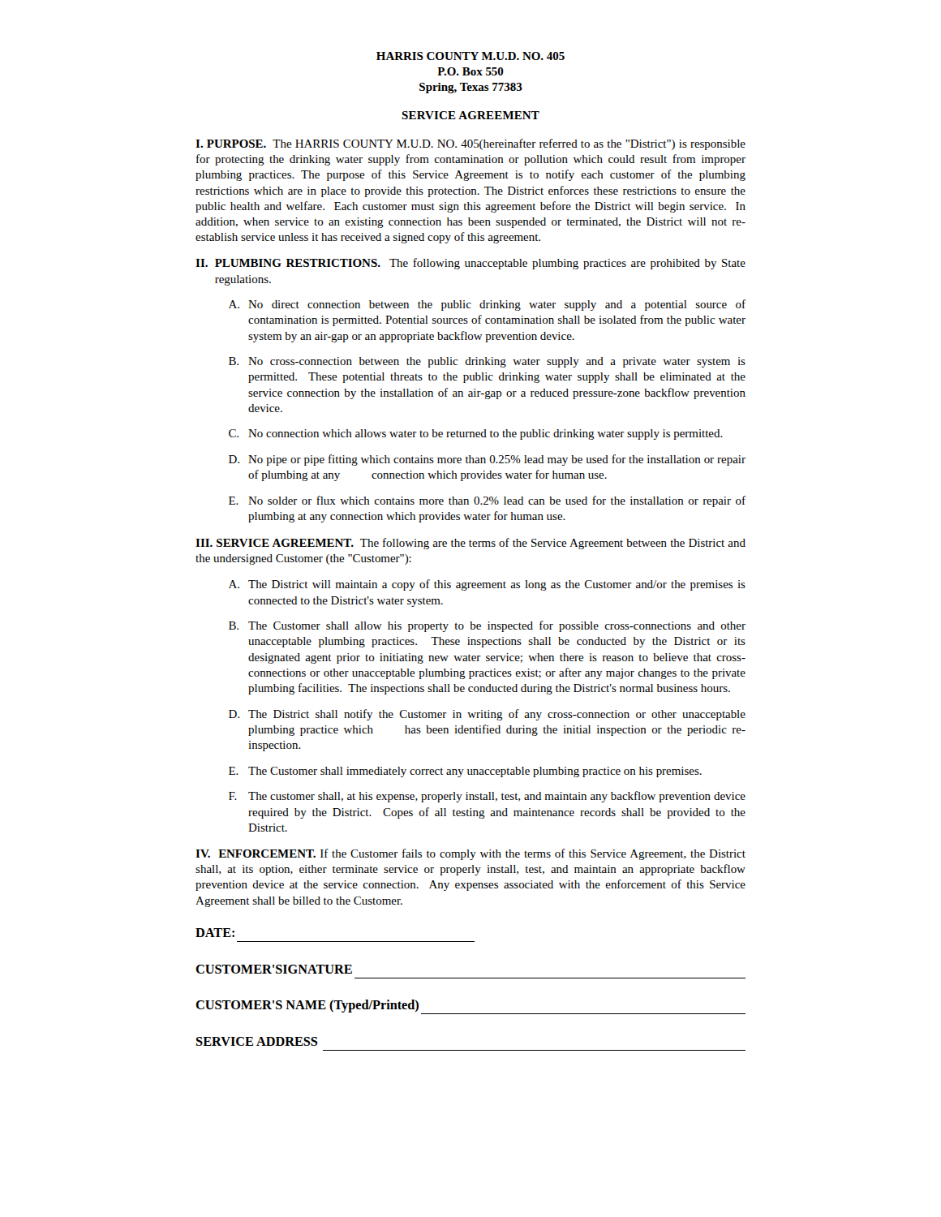HARRIS COUNTY M.U.D. NO. 405 P.O. Box 550 Spring, Texas 77383
SERVICE AGREEMENT
I. PURPOSE. The HARRIS COUNTY M.U.D. NO. 405(hereinafter referred to as the "District") is responsible for protecting the drinking water supply from contamination or pollution which could result from improper plumbing practices. The purpose of this Service Agreement is to notify each customer of the plumbing restrictions which are in place to provide this protection. The District enforces these restrictions to ensure the public health and welfare. Each customer must sign this agreement before the District will begin service. In addition, when service to an existing connection has been suspended or terminated, the District will not re-establish service unless it has received a signed copy of this agreement.
II. PLUMBING RESTRICTIONS. The following unacceptable plumbing practices are prohibited by State regulations.
A. No direct connection between the public drinking water supply and a potential source of contamination is permitted. Potential sources of contamination shall be isolated from the public water system by an air-gap or an appropriate backflow prevention device.
B. No cross-connection between the public drinking water supply and a private water system is permitted. These potential threats to the public drinking water supply shall be eliminated at the service connection by the installation of an air-gap or a reduced pressure-zone backflow prevention device.
C. No connection which allows water to be returned to the public drinking water supply is permitted.
D. No pipe or pipe fitting which contains more than 0.25% lead may be used for the installation or repair of plumbing at any connection which provides water for human use.
E. No solder or flux which contains more than 0.2% lead can be used for the installation or repair of plumbing at any connection which provides water for human use.
III. SERVICE AGREEMENT. The following are the terms of the Service Agreement between the District and the undersigned Customer (the "Customer"):
A. The District will maintain a copy of this agreement as long as the Customer and/or the premises is connected to the District's water system.
B. The Customer shall allow his property to be inspected for possible cross-connections and other unacceptable plumbing practices. These inspections shall be conducted by the District or its designated agent prior to initiating new water service; when there is reason to believe that cross-connections or other unacceptable plumbing practices exist; or after any major changes to the private plumbing facilities. The inspections shall be conducted during the District's normal business hours.
D. The District shall notify the Customer in writing of any cross-connection or other unacceptable plumbing practice which has been identified during the initial inspection or the periodic re-inspection.
E. The Customer shall immediately correct any unacceptable plumbing practice on his premises.
F. The customer shall, at his expense, properly install, test, and maintain any backflow prevention device required by the District. Copes of all testing and maintenance records shall be provided to the District.
IV. ENFORCEMENT. If the Customer fails to comply with the terms of this Service Agreement, the District shall, at its option, either terminate service or properly install, test, and maintain an appropriate backflow prevention device at the service connection. Any expenses associated with the enforcement of this Service Agreement shall be billed to the Customer.
DATE:
CUSTOMER'SIGNATURE
CUSTOMER'S NAME (Typed/Printed)
SERVICE ADDRESS